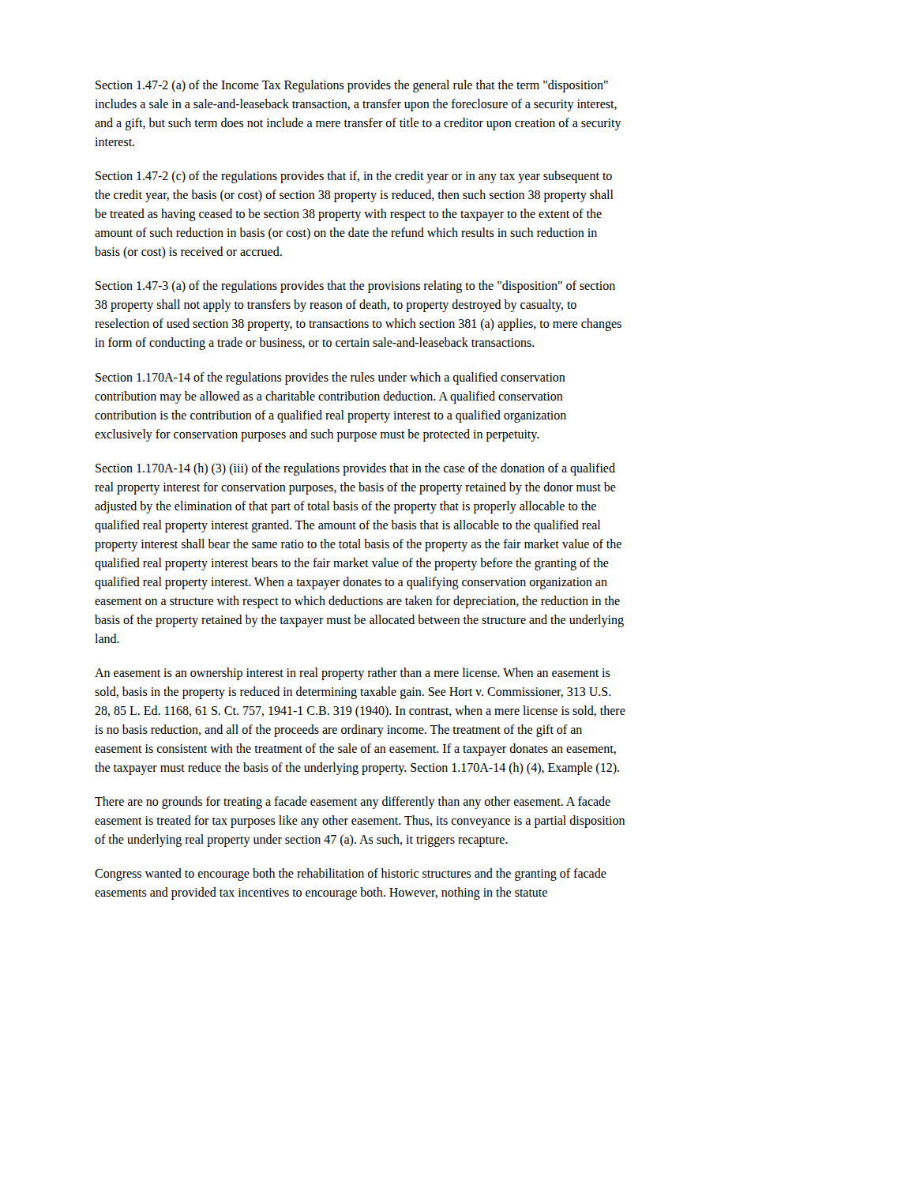Section 1.47-2 (a) of the Income Tax Regulations provides the general rule that the term "disposition" includes a sale in a sale-and-leaseback transaction, a transfer upon the foreclosure of a security interest, and a gift, but such term does not include a mere transfer of title to a creditor upon creation of a security interest.
Section 1.47-2 (c) of the regulations provides that if, in the credit year or in any tax year subsequent to the credit year, the basis (or cost) of section 38 property is reduced, then such section 38 property shall be treated as having ceased to be section 38 property with respect to the taxpayer to the extent of the amount of such reduction in basis (or cost) on the date the refund which results in such reduction in basis (or cost) is received or accrued.
Section 1.47-3 (a) of the regulations provides that the provisions relating to the "disposition" of section 38 property shall not apply to transfers by reason of death, to property destroyed by casualty, to reselection of used section 38 property, to transactions to which section 381 (a) applies, to mere changes in form of conducting a trade or business, or to certain sale-and-leaseback transactions.
Section 1.170A-14 of the regulations provides the rules under which a qualified conservation contribution may be allowed as a charitable contribution deduction. A qualified conservation contribution is the contribution of a qualified real property interest to a qualified organization exclusively for conservation purposes and such purpose must be protected in perpetuity.
Section 1.170A-14 (h) (3) (iii) of the regulations provides that in the case of the donation of a qualified real property interest for conservation purposes, the basis of the property retained by the donor must be adjusted by the elimination of that part of total basis of the property that is properly allocable to the qualified real property interest granted. The amount of the basis that is allocable to the qualified real property interest shall bear the same ratio to the total basis of the property as the fair market value of the qualified real property interest bears to the fair market value of the property before the granting of the qualified real property interest. When a taxpayer donates to a qualifying conservation organization an easement on a structure with respect to which deductions are taken for depreciation, the reduction in the basis of the property retained by the taxpayer must be allocated between the structure and the underlying land.
An easement is an ownership interest in real property rather than a mere license. When an easement is sold, basis in the property is reduced in determining taxable gain. See Hort v. Commissioner, 313 U.S. 28, 85 L. Ed. 1168, 61 S. Ct. 757, 1941-1 C.B. 319 (1940). In contrast, when a mere license is sold, there is no basis reduction, and all of the proceeds are ordinary income. The treatment of the gift of an easement is consistent with the treatment of the sale of an easement. If a taxpayer donates an easement, the taxpayer must reduce the basis of the underlying property. Section 1.170A-14 (h) (4), Example (12).
There are no grounds for treating a facade easement any differently than any other easement. A facade easement is treated for tax purposes like any other easement. Thus, its conveyance is a partial disposition of the underlying real property under section 47 (a). As such, it triggers recapture.
Congress wanted to encourage both the rehabilitation of historic structures and the granting of facade easements and provided tax incentives to encourage both. However, nothing in the statute